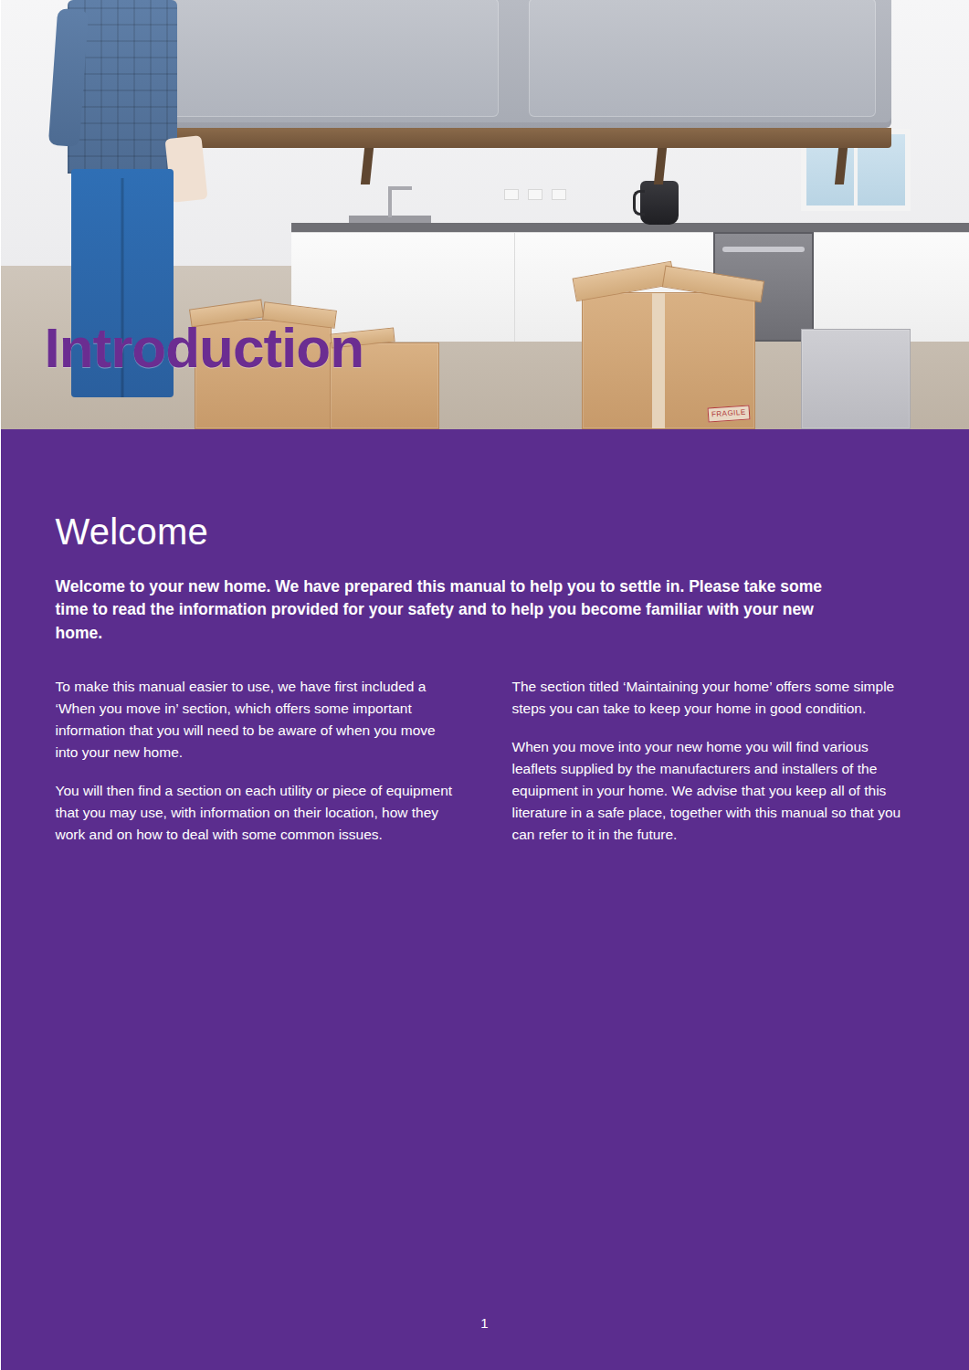FRAGILE
Introduction
Welcome
Welcome to your new home. We have prepared this manual to help you to settle in. Please take some time to read the information provided for your safety and to help you become familiar with your new home.
To make this manual easier to use, we have first included a ‘When you move in’ section, which offers some important information that you will need to be aware of when you move into your new home.
You will then find a section on each utility or piece of equipment that you may use, with information on their location, how they work and on how to deal with some common issues.
The section titled ‘Maintaining your home’ offers some simple steps you can take to keep your home in good condition.
When you move into your new home you will find various leaflets supplied by the manufacturers and installers of the equipment in your home. We advise that you keep all of this literature in a safe place, together with this manual so that you can refer to it in the future.
1